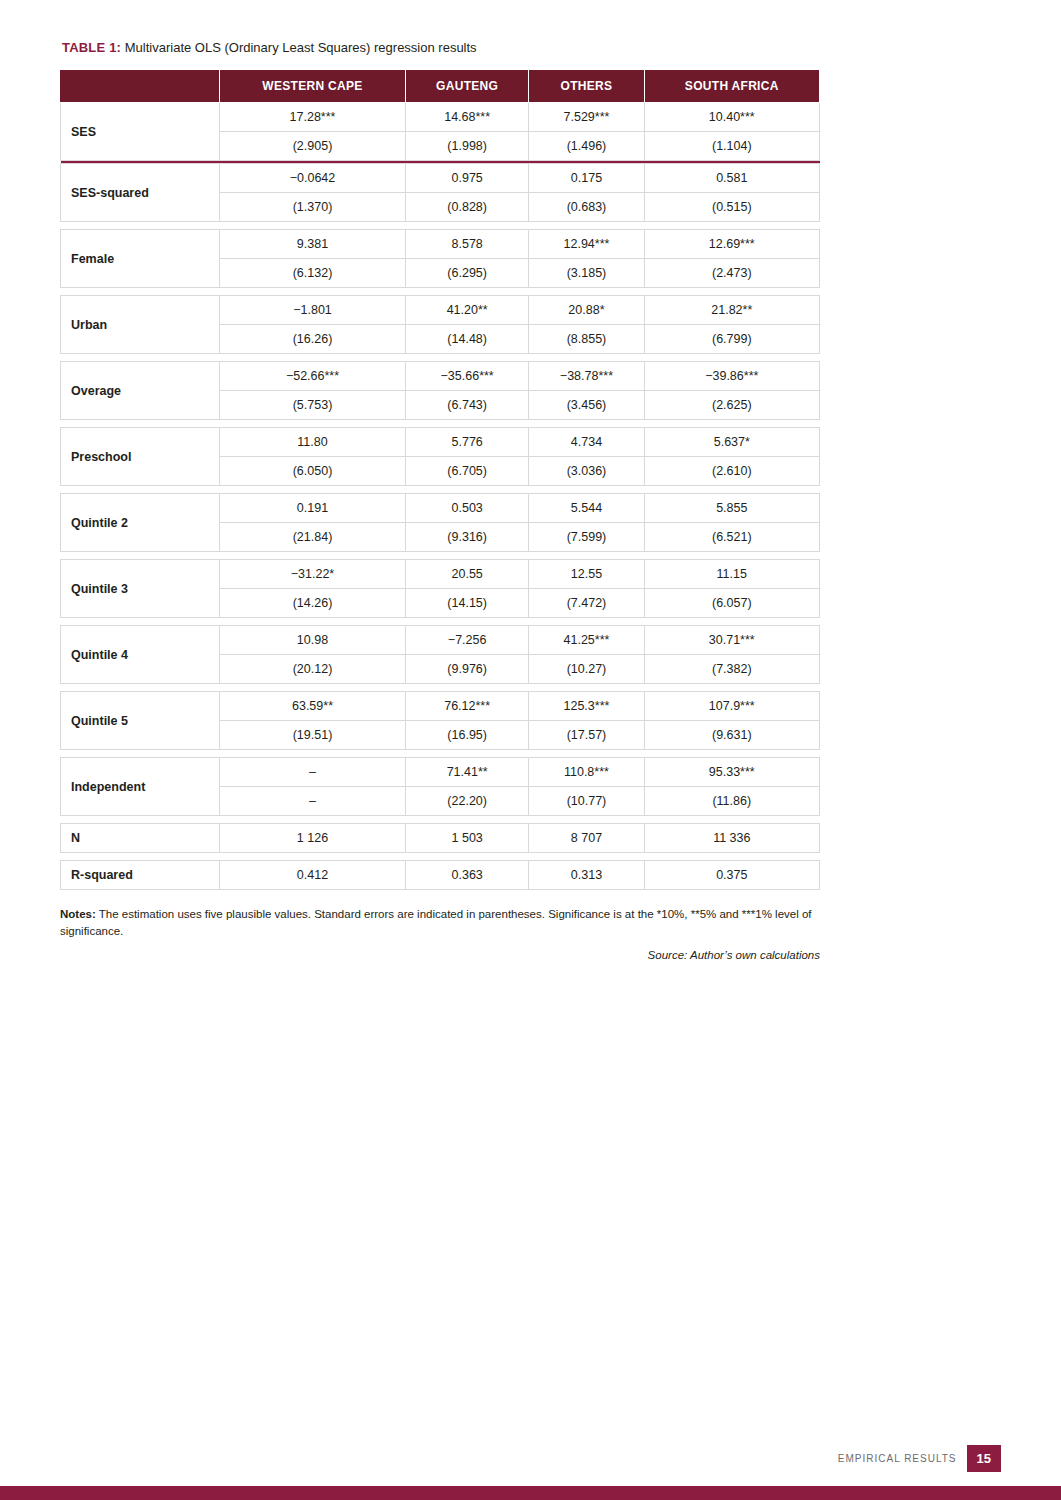TABLE 1: Multivariate OLS (Ordinary Least Squares) regression results
| | WESTERN CAPE | GAUTENG | OTHERS | SOUTH AFRICA |
| --- | --- | --- | --- | --- |
| SES | 17.28*** | 14.68*** | 7.529*** | 10.40*** |
| (2.905) | (1.998) | (1.496) | (1.104) |
| SES-squared | −0.0642 | 0.975 | 0.175 | 0.581 |
| (1.370) | (0.828) | (0.683) | (0.515) |
| Female | 9.381 | 8.578 | 12.94*** | 12.69*** |
| (6.132) | (6.295) | (3.185) | (2.473) |
| Urban | −1.801 | 41.20** | 20.88* | 21.82** |
| (16.26) | (14.48) | (8.855) | (6.799) |
| Overage | −52.66*** | −35.66*** | −38.78*** | −39.86*** |
| (5.753) | (6.743) | (3.456) | (2.625) |
| Preschool | 11.80 | 5.776 | 4.734 | 5.637* |
| (6.050) | (6.705) | (3.036) | (2.610) |
| Quintile 2 | 0.191 | 0.503 | 5.544 | 5.855 |
| (21.84) | (9.316) | (7.599) | (6.521) |
| Quintile 3 | −31.22* | 20.55 | 12.55 | 11.15 |
| (14.26) | (14.15) | (7.472) | (6.057) |
| Quintile 4 | 10.98 | −7.256 | 41.25*** | 30.71*** |
| (20.12) | (9.976) | (10.27) | (7.382) |
| Quintile 5 | 63.59** | 76.12*** | 125.3*** | 107.9*** |
| (19.51) | (16.95) | (17.57) | (9.631) |
| Independent | – | 71.41** | 110.8*** | 95.33*** |
| – | (22.20) | (10.77) | (11.86) |
| N | 1 126 | 1 503 | 8 707 | 11 336 |
| R-squared | 0.412 | 0.363 | 0.313 | 0.375 |
Notes: The estimation uses five plausible values. Standard errors are indicated in parentheses. Significance is at the *10%, **5% and ***1% level of significance.
Source: Author’s own calculations
Empirical results
15